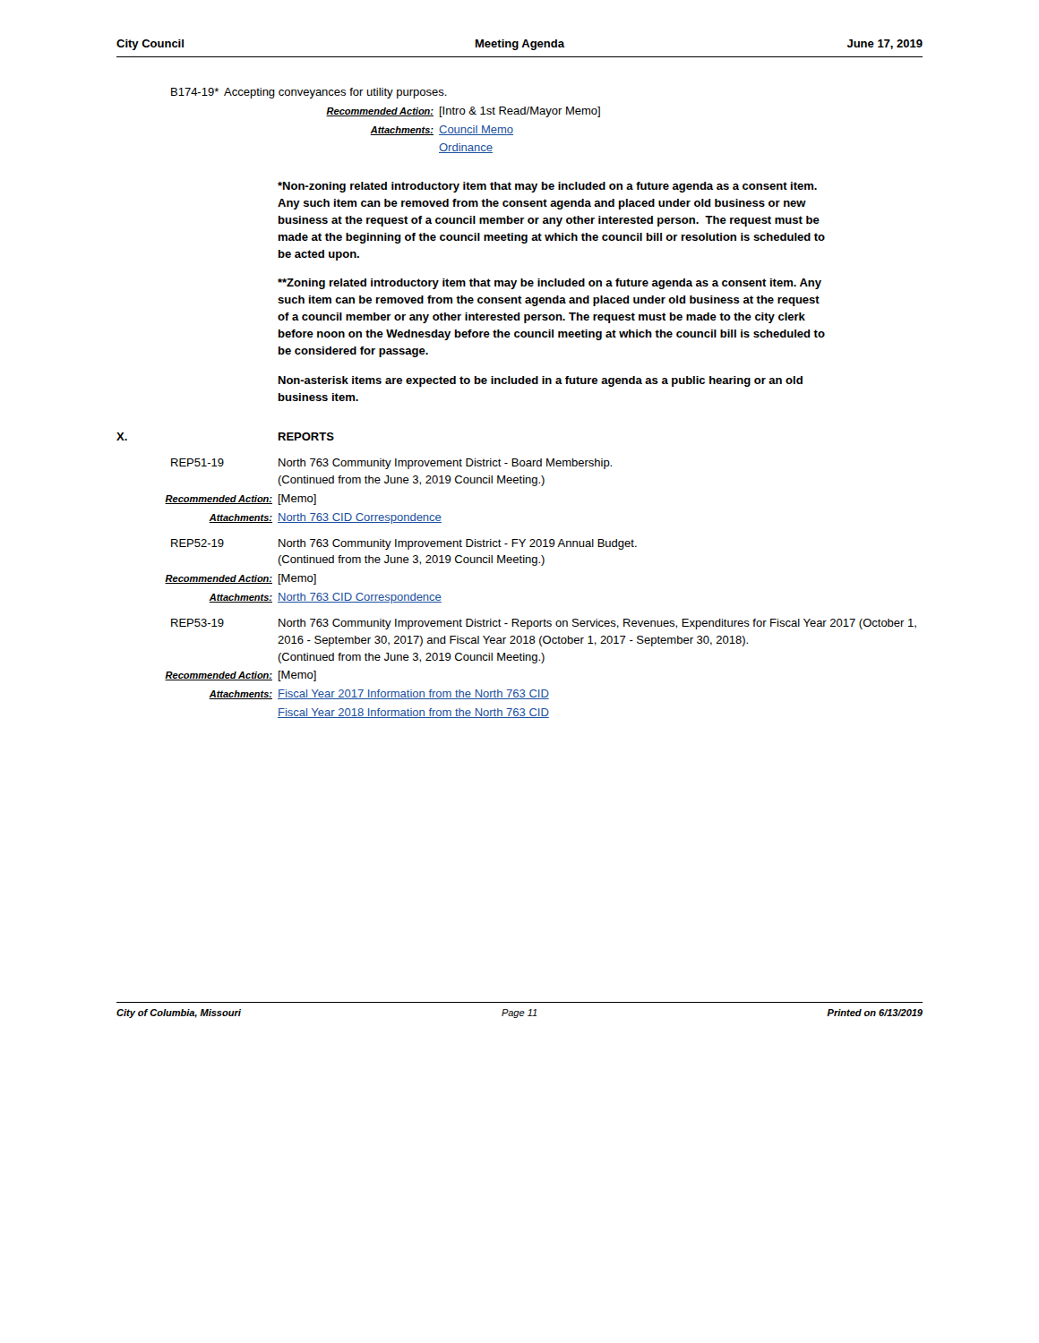City Council
Meeting Agenda
June 17, 2019
B174-19*
Accepting conveyances for utility purposes.
Recommended Action:
[Intro & 1st Read/Mayor Memo]
Attachments:
Council Memo
Ordinance
*Non-zoning related introductory item that may be included on a future agenda as a consent item. Any such item can be removed from the consent agenda and placed under old business or new business at the request of a council member or any other interested person. The request must be made at the beginning of the council meeting at which the council bill or resolution is scheduled to be acted upon.
**Zoning related introductory item that may be included on a future agenda as a consent item. Any such item can be removed from the consent agenda and placed under old business at the request of a council member or any other interested person. The request must be made to the city clerk before noon on the Wednesday before the council meeting at which the council bill is scheduled to be considered for passage.
Non-asterisk items are expected to be included in a future agenda as a public hearing or an old business item.
X.
REPORTS
REP51-19
North 763 Community Improvement District - Board Membership.
(Continued from the June 3, 2019 Council Meeting.)
Recommended Action:
[Memo]
Attachments:
North 763 CID Correspondence
REP52-19
North 763 Community Improvement District - FY 2019 Annual Budget.
(Continued from the June 3, 2019 Council Meeting.)
Recommended Action:
[Memo]
Attachments:
North 763 CID Correspondence
REP53-19
North 763 Community Improvement District - Reports on Services, Revenues, Expenditures for Fiscal Year 2017 (October 1, 2016 - September 30, 2017) and Fiscal Year 2018 (October 1, 2017 - September 30, 2018).
(Continued from the June 3, 2019 Council Meeting.)
Recommended Action:
[Memo]
Attachments:
Fiscal Year 2017 Information from the North 763 CID
Fiscal Year 2018 Information from the North 763 CID
City of Columbia, Missouri
Page 11
Printed on 6/13/2019